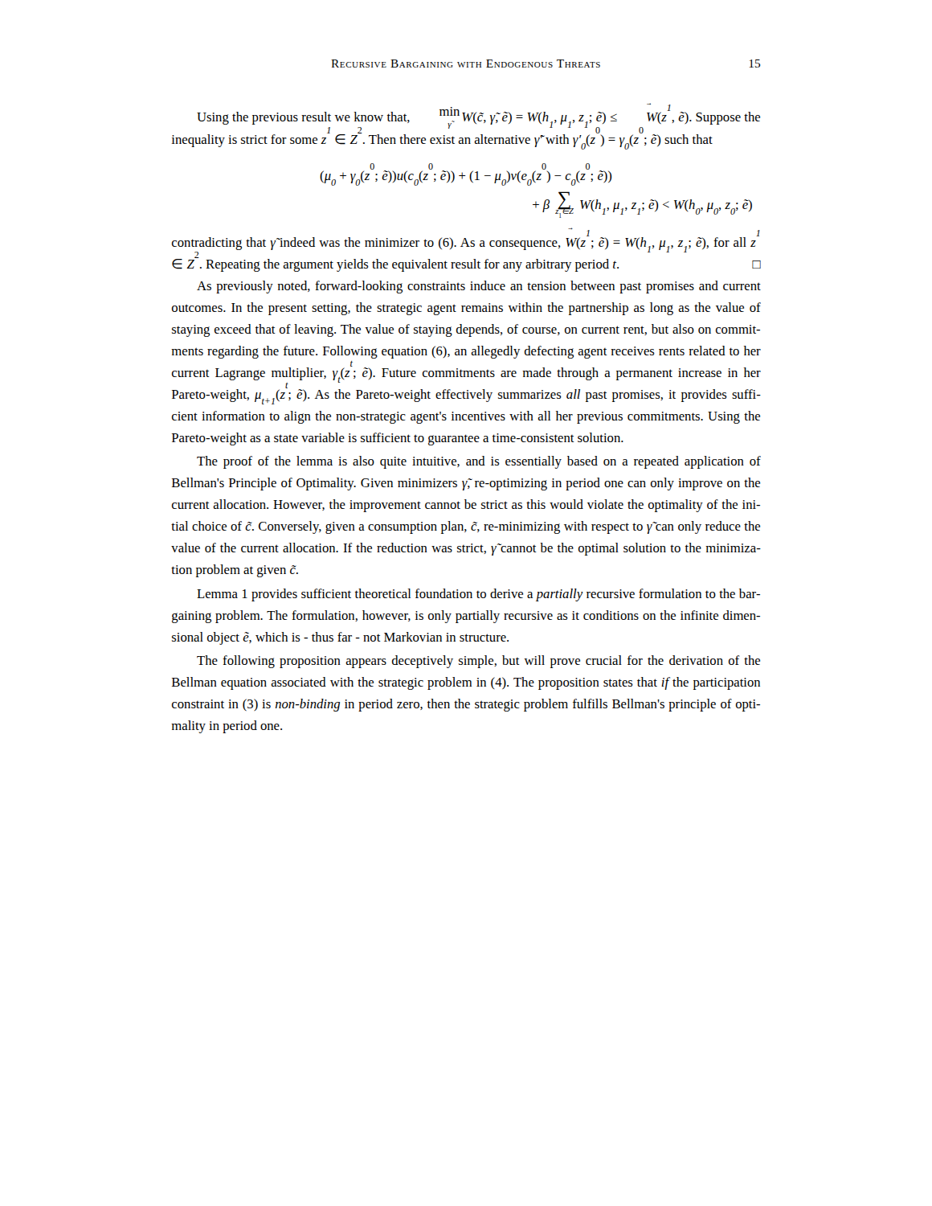Recursive Bargaining with Endogenous Threats 15
Using the previous result we know that, min γ̃W(c̃, γ̃, ẽ) = W(h1, μ1, z1; ẽ) ≤ W(z1, ẽ). Suppose the inequality is strict for some z1 ∈ Z2. Then there exist an alternative γ̃′ with γ′0(z0) = γ0(z0; ẽ) such that
(μ0 + γ0(z0; ẽ))u(c0(z0; ẽ)) + (1 − μ0)v(e0(z0) − c0(z0; ẽ)) + β ∑z1∈Z W(h1, μ1, z1; ẽ) < W(h0, μ0, z0; ẽ)
contradicting that γ̃ indeed was the minimizer to (6). As a consequence, W(z1; ẽ) = W(h1, μ1, z1; ẽ), for all z1 ∈ Z2. Repeating the argument yields the equivalent result for any arbitrary period t. □
As previously noted, forward-looking constraints induce an tension between past promises and current outcomes. In the present setting, the strategic agent remains within the partnership as long as the value of staying exceed that of leaving. The value of staying depends, of course, on current rent, but also on commitments regarding the future. Following equation (6), an allegedly defecting agent receives rents related to her current Lagrange multiplier, γt(zt; ẽ). Future commitments are made through a permanent increase in her Pareto-weight, μt+1(zt; ẽ). As the Pareto-weight effectively summarizes all past promises, it provides sufficient information to align the non-strategic agent's incentives with all her previous commitments. Using the Pareto-weight as a state variable is sufficient to guarantee a time-consistent solution.
The proof of the lemma is also quite intuitive, and is essentially based on a repeated application of Bellman's Principle of Optimality. Given minimizers γ̃, re-optimizing in period one can only improve on the current allocation. However, the improvement cannot be strict as this would violate the optimality of the initial choice of c̃. Conversely, given a consumption plan, c̃, re-minimizing with respect to γ̃ can only reduce the value of the current allocation. If the reduction was strict, γ̃ cannot be the optimal solution to the minimization problem at given c̃.
Lemma 1 provides sufficient theoretical foundation to derive a partially recursive formulation to the bargaining problem. The formulation, however, is only partially recursive as it conditions on the infinite dimensional object ẽ, which is - thus far - not Markovian in structure.
The following proposition appears deceptively simple, but will prove crucial for the derivation of the Bellman equation associated with the strategic problem in (4). The proposition states that if the participation constraint in (3) is non-binding in period zero, then the strategic problem fulfills Bellman's principle of optimality in period one.